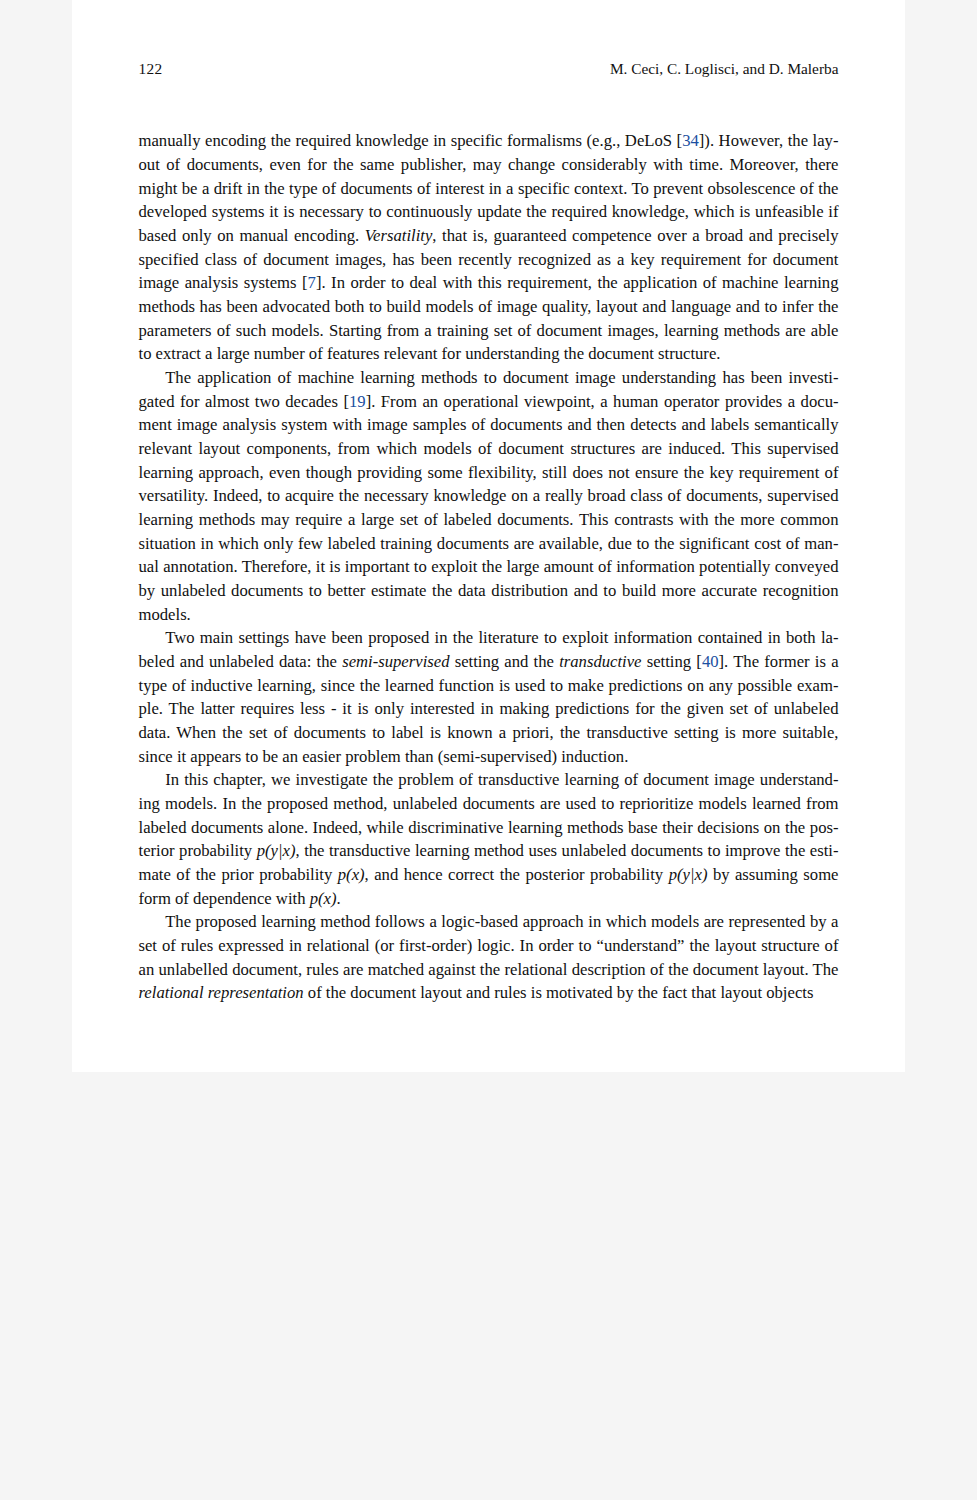122 M. Ceci, C. Loglisci, and D. Malerba
manually encoding the required knowledge in specific formalisms (e.g., DeLoS [34]). However, the layout of documents, even for the same publisher, may change considerably with time. Moreover, there might be a drift in the type of documents of interest in a specific context. To prevent obsolescence of the developed systems it is necessary to continuously update the required knowledge, which is unfeasible if based only on manual encoding. Versatility, that is, guaranteed competence over a broad and precisely specified class of document images, has been recently recognized as a key requirement for document image analysis systems [7]. In order to deal with this requirement, the application of machine learning methods has been advocated both to build models of image quality, layout and language and to infer the parameters of such models. Starting from a training set of document images, learning methods are able to extract a large number of features relevant for understanding the document structure.
The application of machine learning methods to document image understanding has been investigated for almost two decades [19]. From an operational viewpoint, a human operator provides a document image analysis system with image samples of documents and then detects and labels semantically relevant layout components, from which models of document structures are induced. This supervised learning approach, even though providing some flexibility, still does not ensure the key requirement of versatility. Indeed, to acquire the necessary knowledge on a really broad class of documents, supervised learning methods may require a large set of labeled documents. This contrasts with the more common situation in which only few labeled training documents are available, due to the significant cost of manual annotation. Therefore, it is important to exploit the large amount of information potentially conveyed by unlabeled documents to better estimate the data distribution and to build more accurate recognition models.
Two main settings have been proposed in the literature to exploit information contained in both labeled and unlabeled data: the semi-supervised setting and the transductive setting [40]. The former is a type of inductive learning, since the learned function is used to make predictions on any possible example. The latter requires less - it is only interested in making predictions for the given set of unlabeled data. When the set of documents to label is known a priori, the transductive setting is more suitable, since it appears to be an easier problem than (semi-supervised) induction.
In this chapter, we investigate the problem of transductive learning of document image understanding models. In the proposed method, unlabeled documents are used to reprioritize models learned from labeled documents alone. Indeed, while discriminative learning methods base their decisions on the posterior probability p(y|x), the transductive learning method uses unlabeled documents to improve the estimate of the prior probability p(x), and hence correct the posterior probability p(y|x) by assuming some form of dependence with p(x).
The proposed learning method follows a logic-based approach in which models are represented by a set of rules expressed in relational (or first-order) logic. In order to “understand” the layout structure of an unlabelled document, rules are matched against the relational description of the document layout. The relational representation of the document layout and rules is motivated by the fact that layout objects